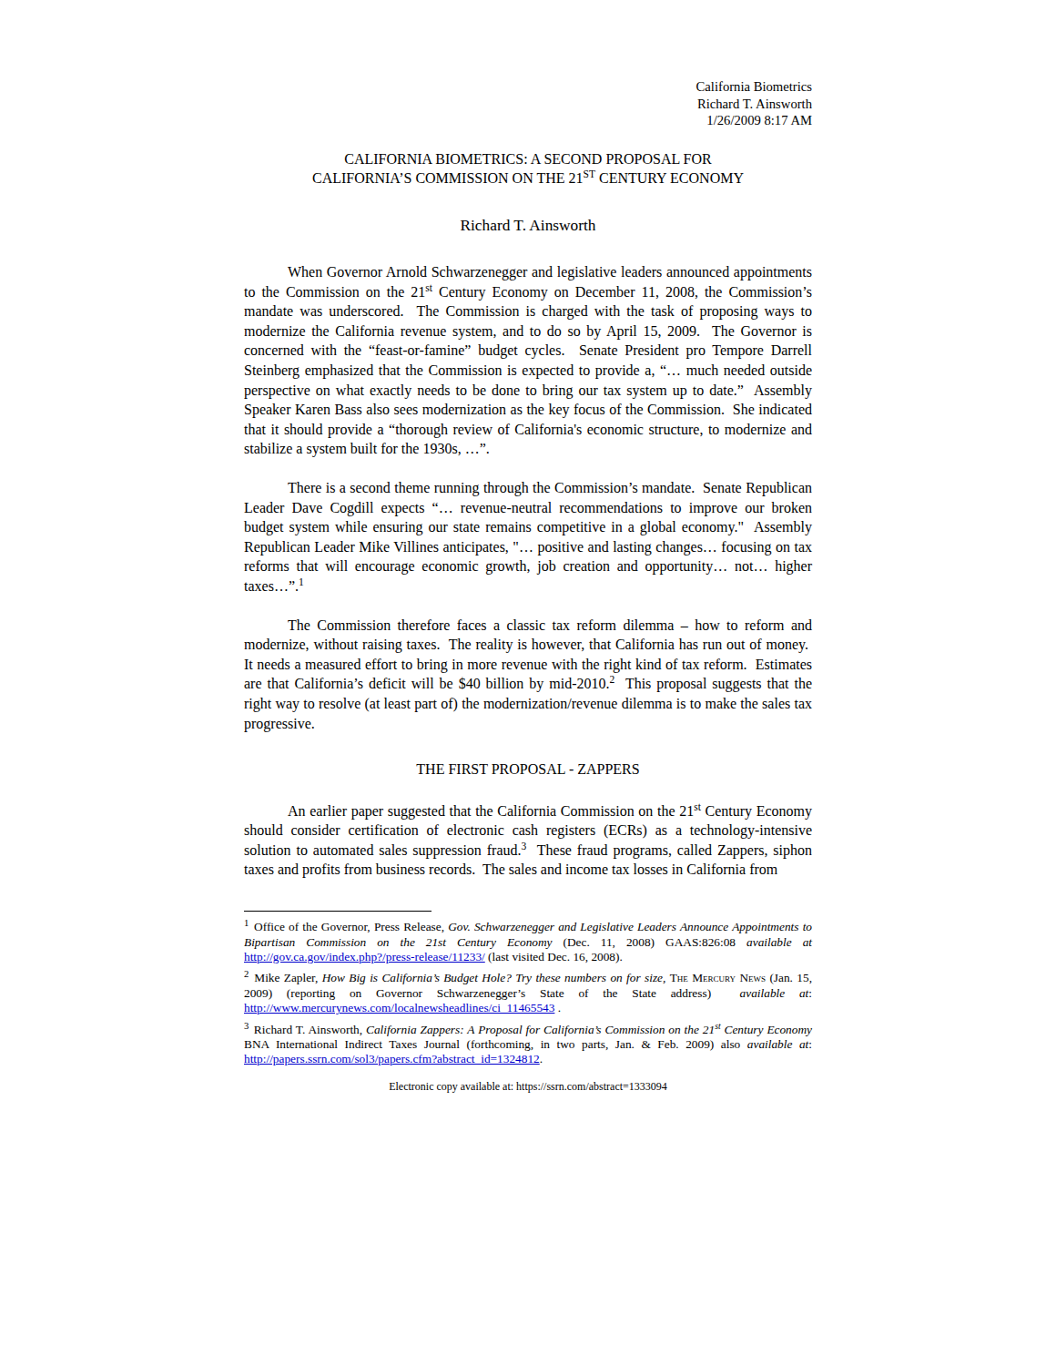California Biometrics
Richard T. Ainsworth
1/26/2009 8:17 AM
CALIFORNIA BIOMETRICS: A SECOND PROPOSAL FOR
CALIFORNIA’S COMMISSION ON THE 21ST CENTURY ECONOMY
Richard T. Ainsworth
When Governor Arnold Schwarzenegger and legislative leaders announced appointments to the Commission on the 21st Century Economy on December 11, 2008, the Commission’s mandate was underscored. The Commission is charged with the task of proposing ways to modernize the California revenue system, and to do so by April 15, 2009. The Governor is concerned with the “feast-or-famine” budget cycles. Senate President pro Tempore Darrell Steinberg emphasized that the Commission is expected to provide a, “… much needed outside perspective on what exactly needs to be done to bring our tax system up to date.” Assembly Speaker Karen Bass also sees modernization as the key focus of the Commission. She indicated that it should provide a “thorough review of California's economic structure, to modernize and stabilize a system built for the 1930s, …”.
There is a second theme running through the Commission’s mandate. Senate Republican Leader Dave Cogdill expects “… revenue-neutral recommendations to improve our broken budget system while ensuring our state remains competitive in a global economy." Assembly Republican Leader Mike Villines anticipates, "… positive and lasting changes… focusing on tax reforms that will encourage economic growth, job creation and opportunity… not… higher taxes…”.1
The Commission therefore faces a classic tax reform dilemma – how to reform and modernize, without raising taxes. The reality is however, that California has run out of money. It needs a measured effort to bring in more revenue with the right kind of tax reform. Estimates are that California’s deficit will be $40 billion by mid-2010.2 This proposal suggests that the right way to resolve (at least part of) the modernization/revenue dilemma is to make the sales tax progressive.
THE FIRST PROPOSAL - ZAPPERS
An earlier paper suggested that the California Commission on the 21st Century Economy should consider certification of electronic cash registers (ECRs) as a technology-intensive solution to automated sales suppression fraud.3 These fraud programs, called Zappers, siphon taxes and profits from business records. The sales and income tax losses in California from
1 Office of the Governor, Press Release, Gov. Schwarzenegger and Legislative Leaders Announce Appointments to Bipartisan Commission on the 21st Century Economy (Dec. 11, 2008) GAAS:826:08 available at http://gov.ca.gov/index.php?/press-release/11233/ (last visited Dec. 16, 2008).
2 Mike Zapler, How Big is California’s Budget Hole? Try these numbers on for size, The Mercury News (Jan. 15, 2009) (reporting on Governor Schwarzenegger’s State of the State address) available at: http://www.mercurynews.com/localnewsheadlines/ci_11465543 .
3 Richard T. Ainsworth, California Zappers: A Proposal for California’s Commission on the 21st Century Economy BNA International Indirect Taxes Journal (forthcoming, in two parts, Jan. & Feb. 2009) also available at: http://papers.ssrn.com/sol3/papers.cfm?abstract_id=1324812.
Electronic copy available at: https://ssrn.com/abstract=1333094